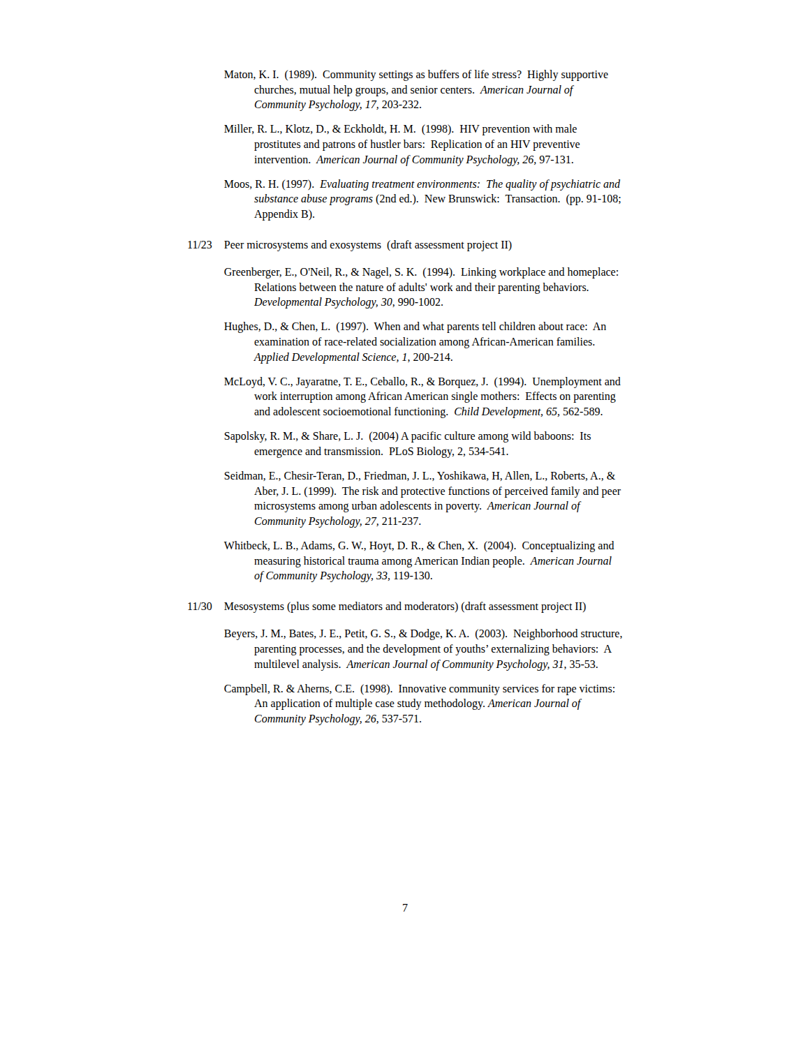Maton, K. I. (1989). Community settings as buffers of life stress? Highly supportive churches, mutual help groups, and senior centers. American Journal of Community Psychology, 17, 203-232.
Miller, R. L., Klotz, D., & Eckholdt, H. M. (1998). HIV prevention with male prostitutes and patrons of hustler bars: Replication of an HIV preventive intervention. American Journal of Community Psychology, 26, 97-131.
Moos, R. H. (1997). Evaluating treatment environments: The quality of psychiatric and substance abuse programs (2nd ed.). New Brunswick: Transaction. (pp. 91-108; Appendix B).
11/23 Peer microsystems and exosystems (draft assessment project II)
Greenberger, E., O'Neil, R., & Nagel, S. K. (1994). Linking workplace and homeplace: Relations between the nature of adults' work and their parenting behaviors. Developmental Psychology, 30, 990-1002.
Hughes, D., & Chen, L. (1997). When and what parents tell children about race: An examination of race-related socialization among African-American families. Applied Developmental Science, 1, 200-214.
McLoyd, V. C., Jayaratne, T. E., Ceballo, R., & Borquez, J. (1994). Unemployment and work interruption among African American single mothers: Effects on parenting and adolescent socioemotional functioning. Child Development, 65, 562-589.
Sapolsky, R. M., & Share, L. J. (2004) A pacific culture among wild baboons: Its emergence and transmission. PLoS Biology, 2, 534-541.
Seidman, E., Chesir-Teran, D., Friedman, J. L., Yoshikawa, H, Allen, L., Roberts, A., & Aber, J. L. (1999). The risk and protective functions of perceived family and peer microsystems among urban adolescents in poverty. American Journal of Community Psychology, 27, 211-237.
Whitbeck, L. B., Adams, G. W., Hoyt, D. R., & Chen, X. (2004). Conceptualizing and measuring historical trauma among American Indian people. American Journal of Community Psychology, 33, 119-130.
11/30 Mesosystems (plus some mediators and moderators) (draft assessment project II)
Beyers, J. M., Bates, J. E., Petit, G. S., & Dodge, K. A. (2003). Neighborhood structure, parenting processes, and the development of youths’ externalizing behaviors: A multilevel analysis. American Journal of Community Psychology, 31, 35-53.
Campbell, R. & Aherns, C.E. (1998). Innovative community services for rape victims: An application of multiple case study methodology. American Journal of Community Psychology, 26, 537-571.
7